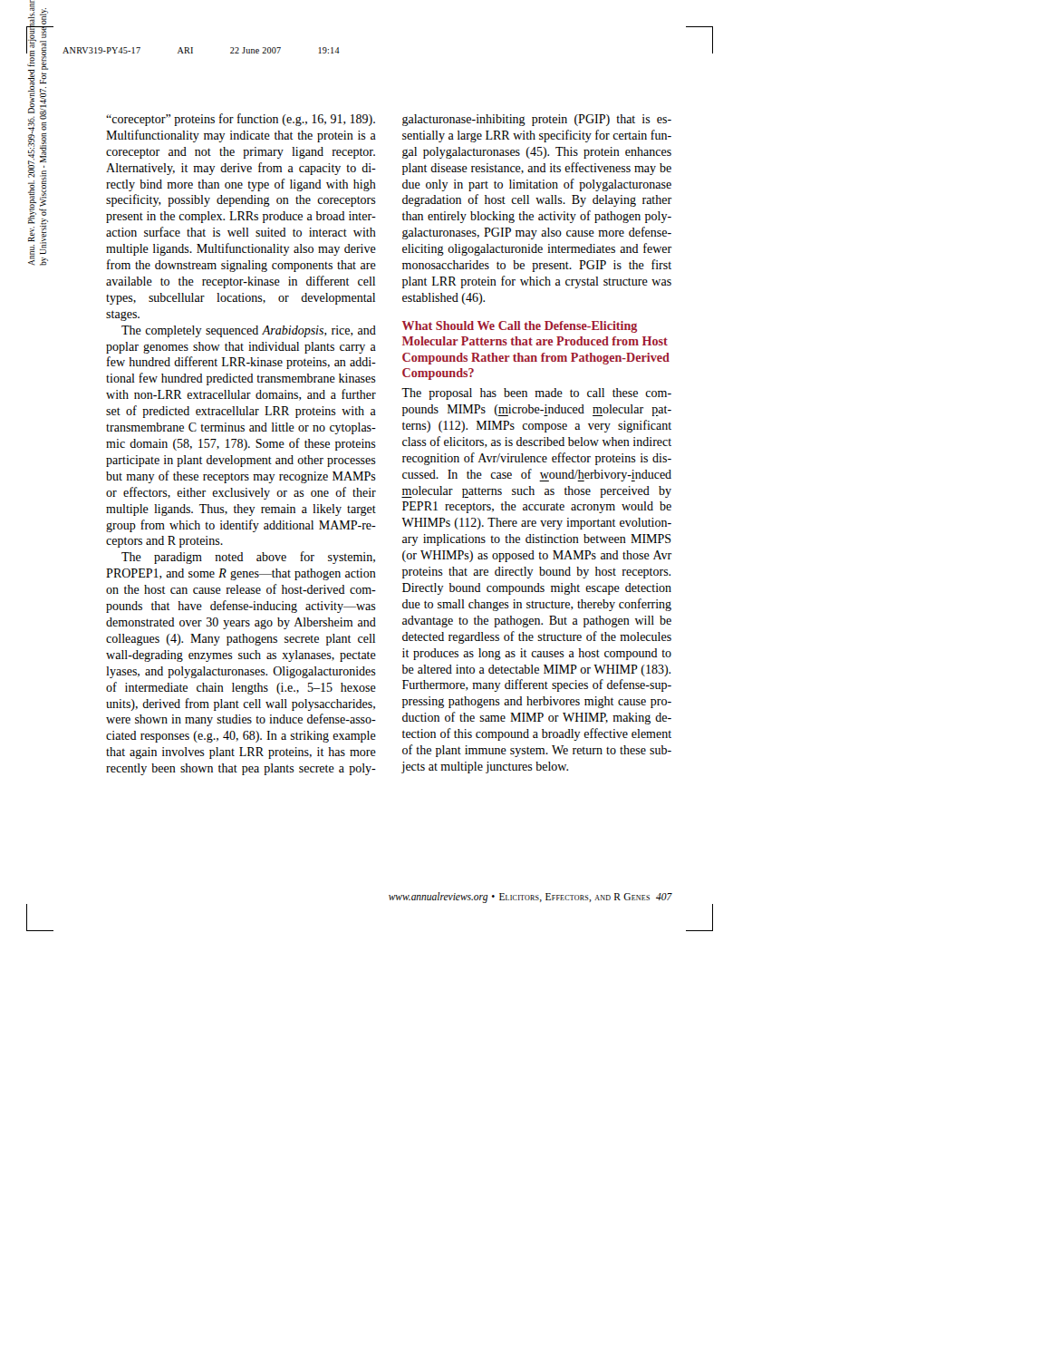ANRV319-PY45-17 ARI 22 June 200719:14
Annu. Rev. Phytopathol. 2007.45:399-436. Downloaded from arjournals.annualreviews.org
by University of Wisconsin - Madison on 08/14/07. For personal use only.
“coreceptor” proteins for function (e.g., 16, 91, 189). Multifunctionality may indicate that the protein is a coreceptor and not the primary ligand receptor. Alternatively, it may derive from a capacity to directly bind more than one type of ligand with high specificity, possibly depending on the coreceptors present in the complex. LRRs produce a broad interaction surface that is well suited to interact with multiple ligands. Multifunctionality also may derive from the downstream signaling components that are available to the receptor-kinase in different cell types, subcellular locations, or developmental stages.
The completely sequenced Arabidopsis, rice, and poplar genomes show that individual plants carry a few hundred different LRR-kinase proteins, an additional few hundred predicted transmembrane kinases with non-LRR extracellular domains, and a further set of predicted extracellular LRR proteins with a transmembrane C terminus and little or no cytoplasmic domain (58, 157, 178). Some of these proteins participate in plant development and other processes but many of these receptors may recognize MAMPs or effectors, either exclusively or as one of their multiple ligands. Thus, they remain a likely target group from which to identify additional MAMP-receptors and R proteins.
The paradigm noted above for systemin, PROPEP1, and some R genes—that pathogen action on the host can cause release of host-derived compounds that have defense-inducing activity—was demonstrated over 30 years ago by Albersheim and colleagues (4). Many pathogens secrete plant cell wall-degrading enzymes such as xylanases, pectate lyases, and polygalacturonases. Oligogalacturonides of intermediate chain lengths (i.e., 5–15 hexose units), derived from plant cell wall polysaccharides, were shown in many studies to induce defense-associated responses (e.g., 40, 68). In a striking example that again involves plant LRR proteins, it has more recently been shown that pea plants secrete a polygalacturonase-inhibiting protein (PGIP) that is essentially a large LRR with specificity for certain fungal polygalacturonases (45). This protein enhances plant disease resistance, and its effectiveness may be due only in part to limitation of polygalacturonase degradation of host cell walls. By delaying rather than entirely blocking the activity of pathogen polygalacturonases, PGIP may also cause more defense-eliciting oligogalacturonide intermediates and fewer monosaccharides to be present. PGIP is the first plant LRR protein for which a crystal structure was established (46).
What Should We Call the Defense-Eliciting Molecular Patterns that are Produced from Host Compounds Rather than from Pathogen-Derived Compounds?
The proposal has been made to call these compounds MIMPs (microbe-induced molecular patterns) (112). MIMPs compose a very significant class of elicitors, as is described below when indirect recognition of Avr/virulence effector proteins is discussed. In the case of wound/herbivory-induced molecular patterns such as those perceived by PEPR1 receptors, the accurate acronym would be WHIMPs (112). There are very important evolutionary implications to the distinction between MIMPS (or WHIMPs) as opposed to MAMPs and those Avr proteins that are directly bound by host receptors. Directly bound compounds might escape detection due to small changes in structure, thereby conferring advantage to the pathogen. But a pathogen will be detected regardless of the structure of the molecules it produces as long as it causes a host compound to be altered into a detectable MIMP or WHIMP (183). Furthermore, many different species of defense-suppressing pathogens and herbivores might cause production of the same MIMP or WHIMP, making detection of this compound a broadly effective element of the plant immune system. We return to these subjects at multiple junctures below.
www.annualreviews.org•Elicitors, Effectors, and R Genes 407